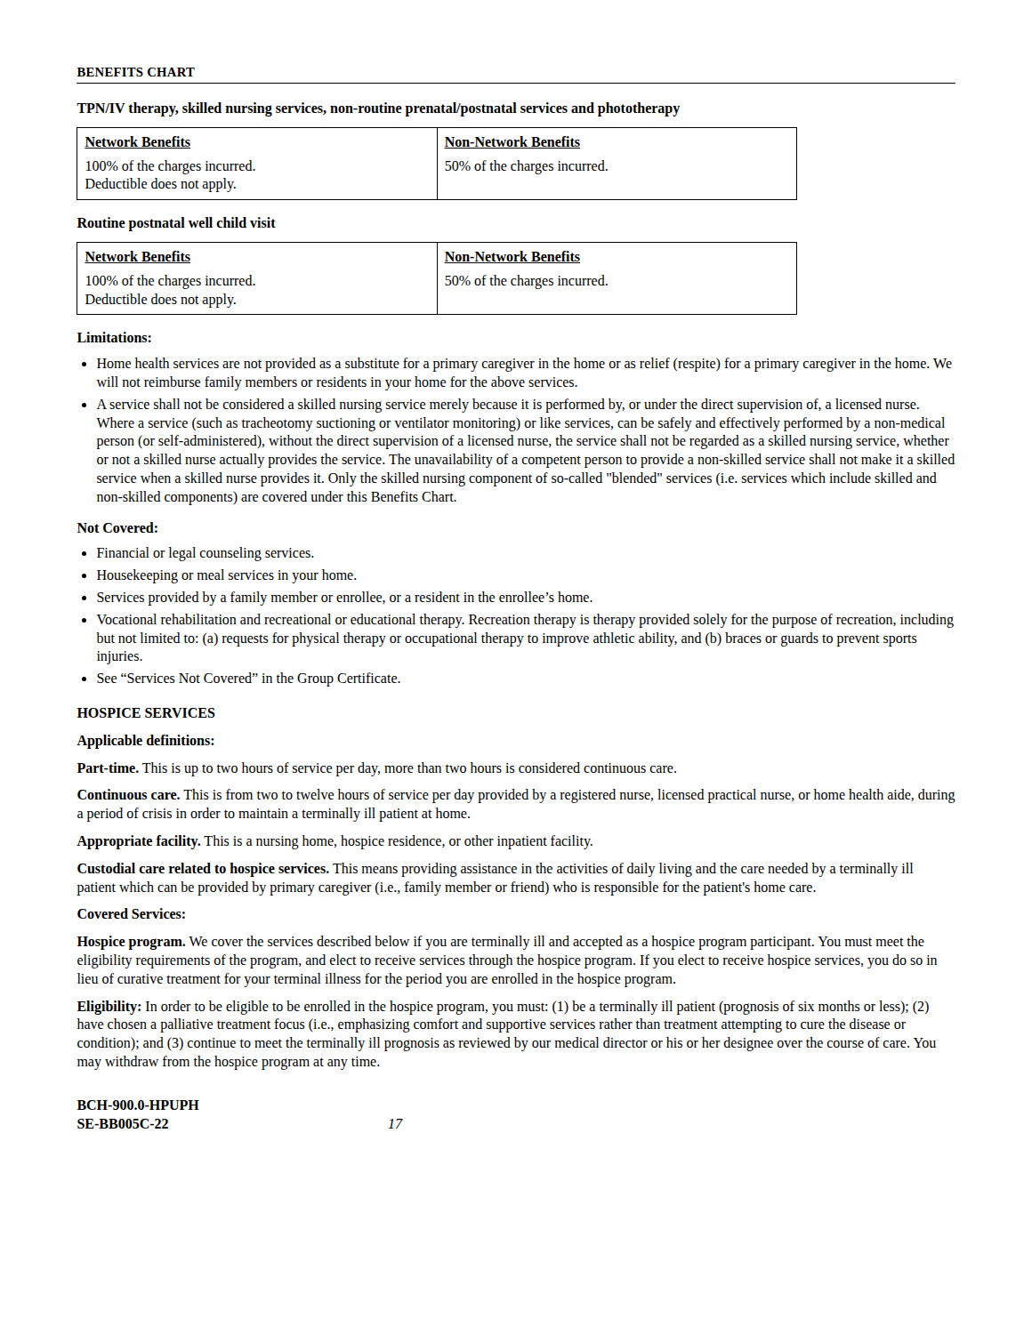BENEFITS CHART
TPN/IV therapy, skilled nursing services, non-routine prenatal/postnatal services and phototherapy
| Network Benefits 100% of the charges incurred. Deductible does not apply. | Non-Network Benefits 50% of the charges incurred. |
Routine postnatal well child visit
| Network Benefits 100% of the charges incurred. Deductible does not apply. | Non-Network Benefits 50% of the charges incurred. |
Limitations:
Home health services are not provided as a substitute for a primary caregiver in the home or as relief (respite) for a primary caregiver in the home. We will not reimburse family members or residents in your home for the above services.
A service shall not be considered a skilled nursing service merely because it is performed by, or under the direct supervision of, a licensed nurse. Where a service (such as tracheotomy suctioning or ventilator monitoring) or like services, can be safely and effectively performed by a non-medical person (or self-administered), without the direct supervision of a licensed nurse, the service shall not be regarded as a skilled nursing service, whether or not a skilled nurse actually provides the service. The unavailability of a competent person to provide a non-skilled service shall not make it a skilled service when a skilled nurse provides it. Only the skilled nursing component of so-called "blended" services (i.e. services which include skilled and non-skilled components) are covered under this Benefits Chart.
Not Covered:
Financial or legal counseling services.
Housekeeping or meal services in your home.
Services provided by a family member or enrollee, or a resident in the enrollee’s home.
Vocational rehabilitation and recreational or educational therapy. Recreation therapy is therapy provided solely for the purpose of recreation, including but not limited to: (a) requests for physical therapy or occupational therapy to improve athletic ability, and (b) braces or guards to prevent sports injuries.
See “Services Not Covered” in the Group Certificate.
HOSPICE SERVICES
Applicable definitions:
Part-time. This is up to two hours of service per day, more than two hours is considered continuous care.
Continuous care. This is from two to twelve hours of service per day provided by a registered nurse, licensed practical nurse, or home health aide, during a period of crisis in order to maintain a terminally ill patient at home.
Appropriate facility. This is a nursing home, hospice residence, or other inpatient facility.
Custodial care related to hospice services. This means providing assistance in the activities of daily living and the care needed by a terminally ill patient which can be provided by primary caregiver (i.e., family member or friend) who is responsible for the patient's home care.
Covered Services:
Hospice program. We cover the services described below if you are terminally ill and accepted as a hospice program participant. You must meet the eligibility requirements of the program, and elect to receive services through the hospice program. If you elect to receive hospice services, you do so in lieu of curative treatment for your terminal illness for the period you are enrolled in the hospice program.
Eligibility: In order to be eligible to be enrolled in the hospice program, you must: (1) be a terminally ill patient (prognosis of six months or less); (2) have chosen a palliative treatment focus (i.e., emphasizing comfort and supportive services rather than treatment attempting to cure the disease or condition); and (3) continue to meet the terminally ill prognosis as reviewed by our medical director or his or her designee over the course of care. You may withdraw from the hospice program at any time.
BCH-900.0-HPUPH
SE-BB005C-22 17